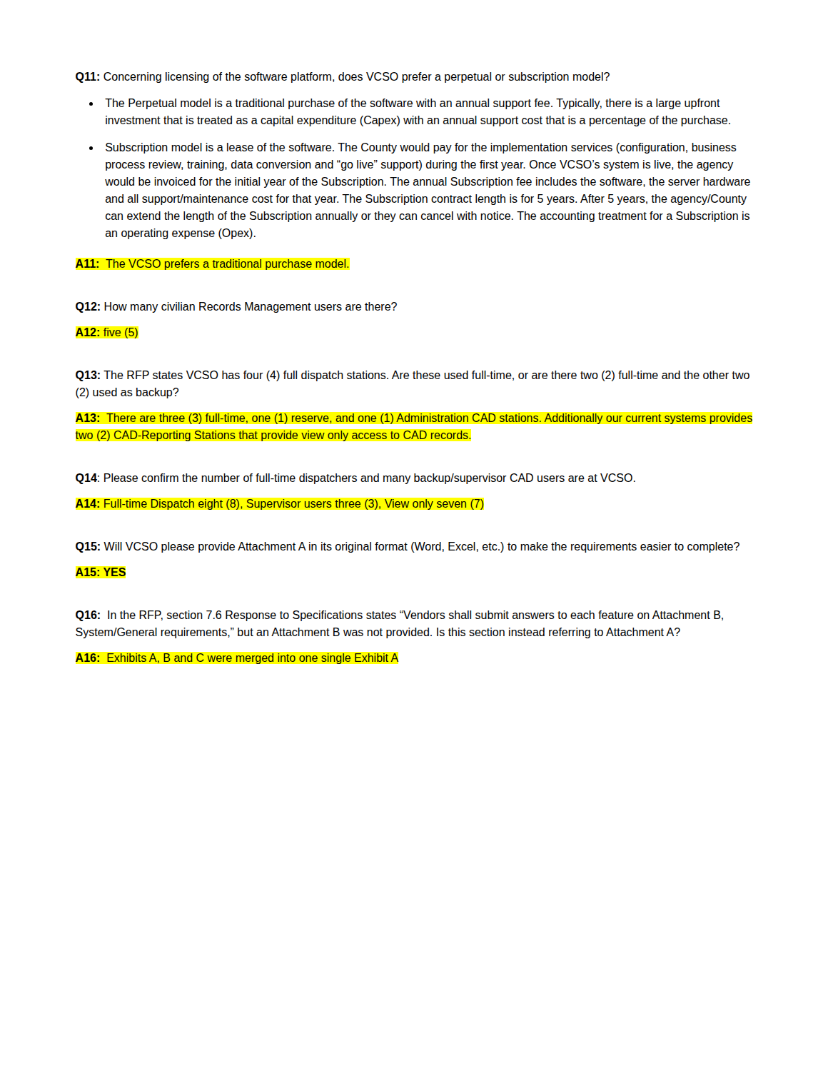Q11: Concerning licensing of the software platform, does VCSO prefer a perpetual or subscription model?
The Perpetual model is a traditional purchase of the software with an annual support fee. Typically, there is a large upfront investment that is treated as a capital expenditure (Capex) with an annual support cost that is a percentage of the purchase.
Subscription model is a lease of the software. The County would pay for the implementation services (configuration, business process review, training, data conversion and “go live” support) during the first year. Once VCSO’s system is live, the agency would be invoiced for the initial year of the Subscription. The annual Subscription fee includes the software, the server hardware and all support/maintenance cost for that year. The Subscription contract length is for 5 years. After 5 years, the agency/County can extend the length of the Subscription annually or they can cancel with notice. The accounting treatment for a Subscription is an operating expense (Opex).
A11: The VCSO prefers a traditional purchase model.
Q12: How many civilian Records Management users are there?
A12: five (5)
Q13: The RFP states VCSO has four (4) full dispatch stations. Are these used full-time, or are there two (2) full-time and the other two (2) used as backup?
A13: There are three (3) full-time, one (1) reserve, and one (1) Administration CAD stations. Additionally our current systems provides two (2) CAD-Reporting Stations that provide view only access to CAD records.
Q14: Please confirm the number of full-time dispatchers and many backup/supervisor CAD users are at VCSO.
A14: Full-time Dispatch eight (8), Supervisor users three (3), View only seven (7)
Q15: Will VCSO please provide Attachment A in its original format (Word, Excel, etc.) to make the requirements easier to complete?
A15: YES
Q16: In the RFP, section 7.6 Response to Specifications states “Vendors shall submit answers to each feature on Attachment B, System/General requirements,” but an Attachment B was not provided. Is this section instead referring to Attachment A?
A16: Exhibits A, B and C were merged into one single Exhibit A